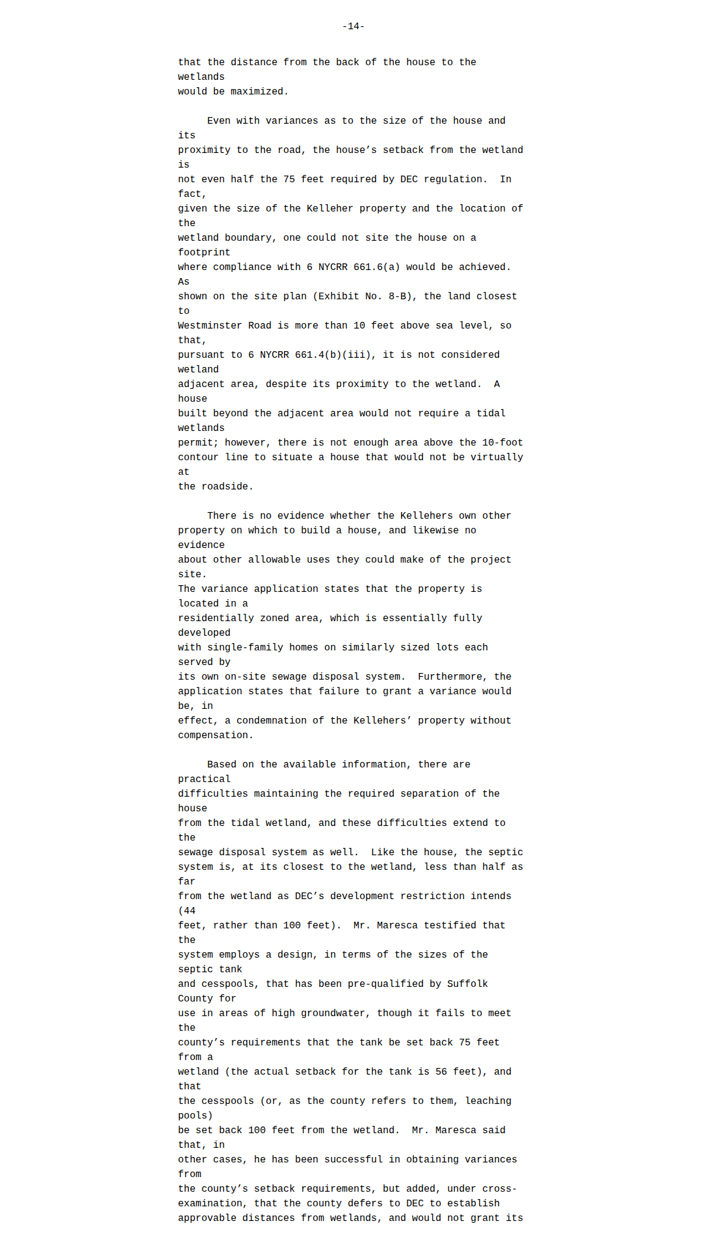-14-
that the distance from the back of the house to the wetlands would be maximized.
Even with variances as to the size of the house and its proximity to the road, the house’s setback from the wetland is not even half the 75 feet required by DEC regulation. In fact, given the size of the Kelleher property and the location of the wetland boundary, one could not site the house on a footprint where compliance with 6 NYCRR 661.6(a) would be achieved. As shown on the site plan (Exhibit No. 8-B), the land closest to Westminster Road is more than 10 feet above sea level, so that, pursuant to 6 NYCRR 661.4(b)(iii), it is not considered wetland adjacent area, despite its proximity to the wetland. A house built beyond the adjacent area would not require a tidal wetlands permit; however, there is not enough area above the 10-foot contour line to situate a house that would not be virtually at the roadside.
There is no evidence whether the Kellehers own other property on which to build a house, and likewise no evidence about other allowable uses they could make of the project site. The variance application states that the property is located in a residentially zoned area, which is essentially fully developed with single-family homes on similarly sized lots each served by its own on-site sewage disposal system. Furthermore, the application states that failure to grant a variance would be, in effect, a condemnation of the Kellehers’ property without compensation.
Based on the available information, there are practical difficulties maintaining the required separation of the house from the tidal wetland, and these difficulties extend to the sewage disposal system as well. Like the house, the septic system is, at its closest to the wetland, less than half as far from the wetland as DEC’s development restriction intends (44 feet, rather than 100 feet). Mr. Maresca testified that the system employs a design, in terms of the sizes of the septic tank and cesspools, that has been pre-qualified by Suffolk County for use in areas of high groundwater, though it fails to meet the county’s requirements that the tank be set back 75 feet from a wetland (the actual setback for the tank is 56 feet), and that the cesspools (or, as the county refers to them, leaching pools) be set back 100 feet from the wetland. Mr. Maresca said that, in other cases, he has been successful in obtaining variances from the county’s setback requirements, but added, under cross- examination, that the county defers to DEC to establish approvable distances from wetlands, and would not grant its